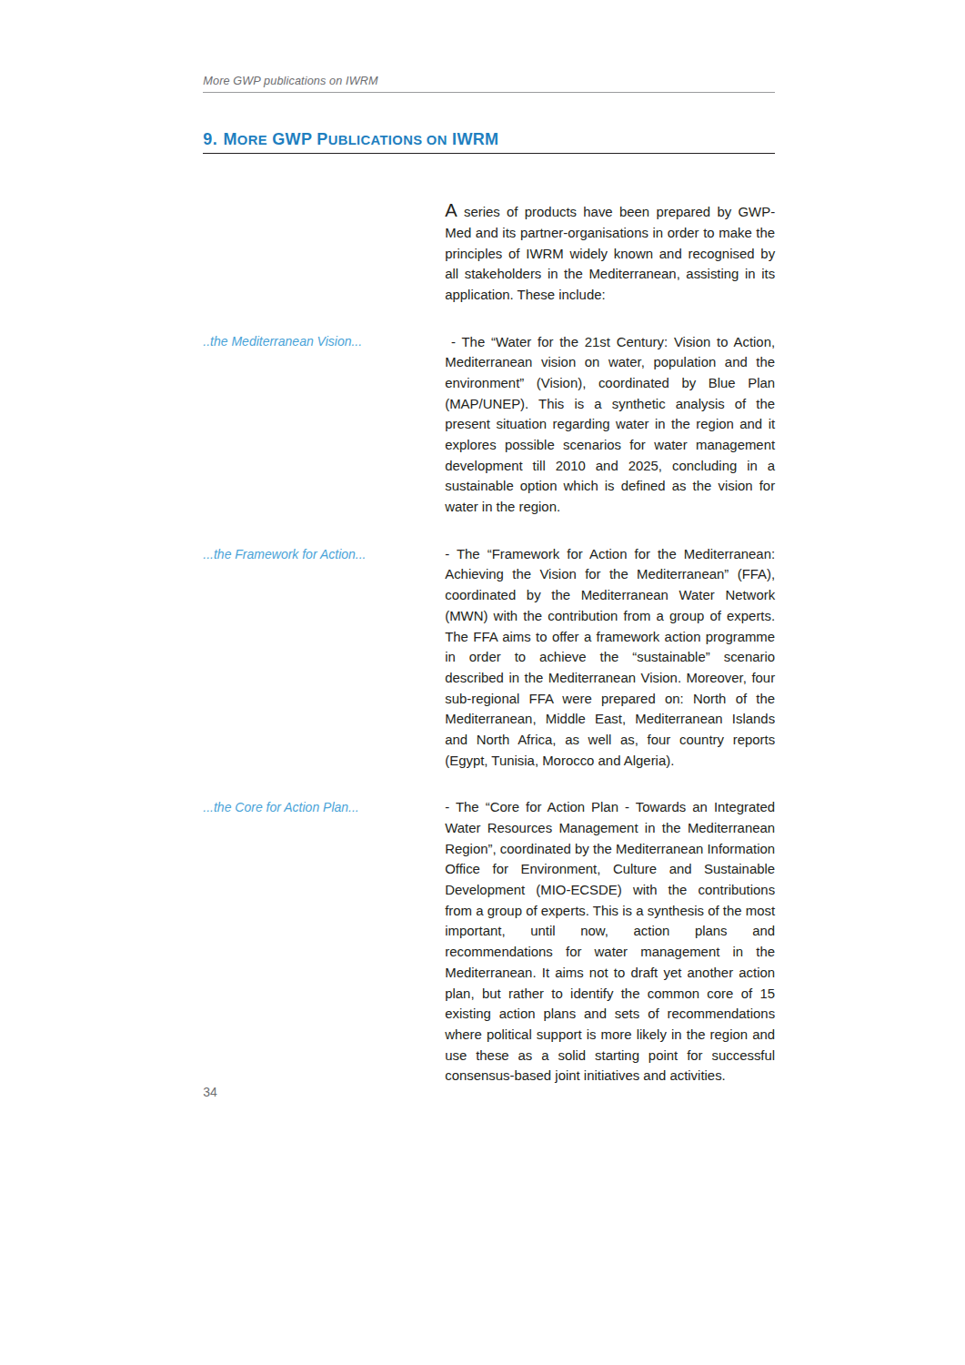More GWP publications on IWRM
9. MORE GWP PUBLICATIONS ON IWRM
A series of products have been prepared by GWP-Med and its partner-organisations in order to make the principles of IWRM widely known and recognised by all stakeholders in the Mediterranean, assisting in its application. These include:
..the Mediterranean Vision...
- The “Water for the 21st Century: Vision to Action, Mediterranean vision on water, population and the environment” (Vision), coordinated by Blue Plan (MAP/UNEP). This is a synthetic analysis of the present situation regarding water in the region and it explores possible scenarios for water management development till 2010 and 2025, concluding in a sustainable option which is defined as the vision for water in the region.
...the Framework for Action...
- The “Framework for Action for the Mediterranean: Achieving the Vision for the Mediterranean” (FFA), coordinated by the Mediterranean Water Network (MWN) with the contribution from a group of experts. The FFA aims to offer a framework action programme in order to achieve the “sustainable” scenario described in the Mediterranean Vision. Moreover, four sub-regional FFA were prepared on: North of the Mediterranean, Middle East, Mediterranean Islands and North Africa, as well as, four country reports (Egypt, Tunisia, Morocco and Algeria).
...the Core for Action Plan...
- The “Core for Action Plan - Towards an Integrated Water Resources Management in the Mediterranean Region”, coordinated by the Mediterranean Information Office for Environment, Culture and Sustainable Development (MIO-ECSDE) with the contributions from a group of experts. This is a synthesis of the most important, until now, action plans and recommendations for water management in the Mediterranean. It aims not to draft yet another action plan, but rather to identify the common core of 15 existing action plans and sets of recommendations where political support is more likely in the region and use these as a solid starting point for successful consensus-based joint initiatives and activities.
34